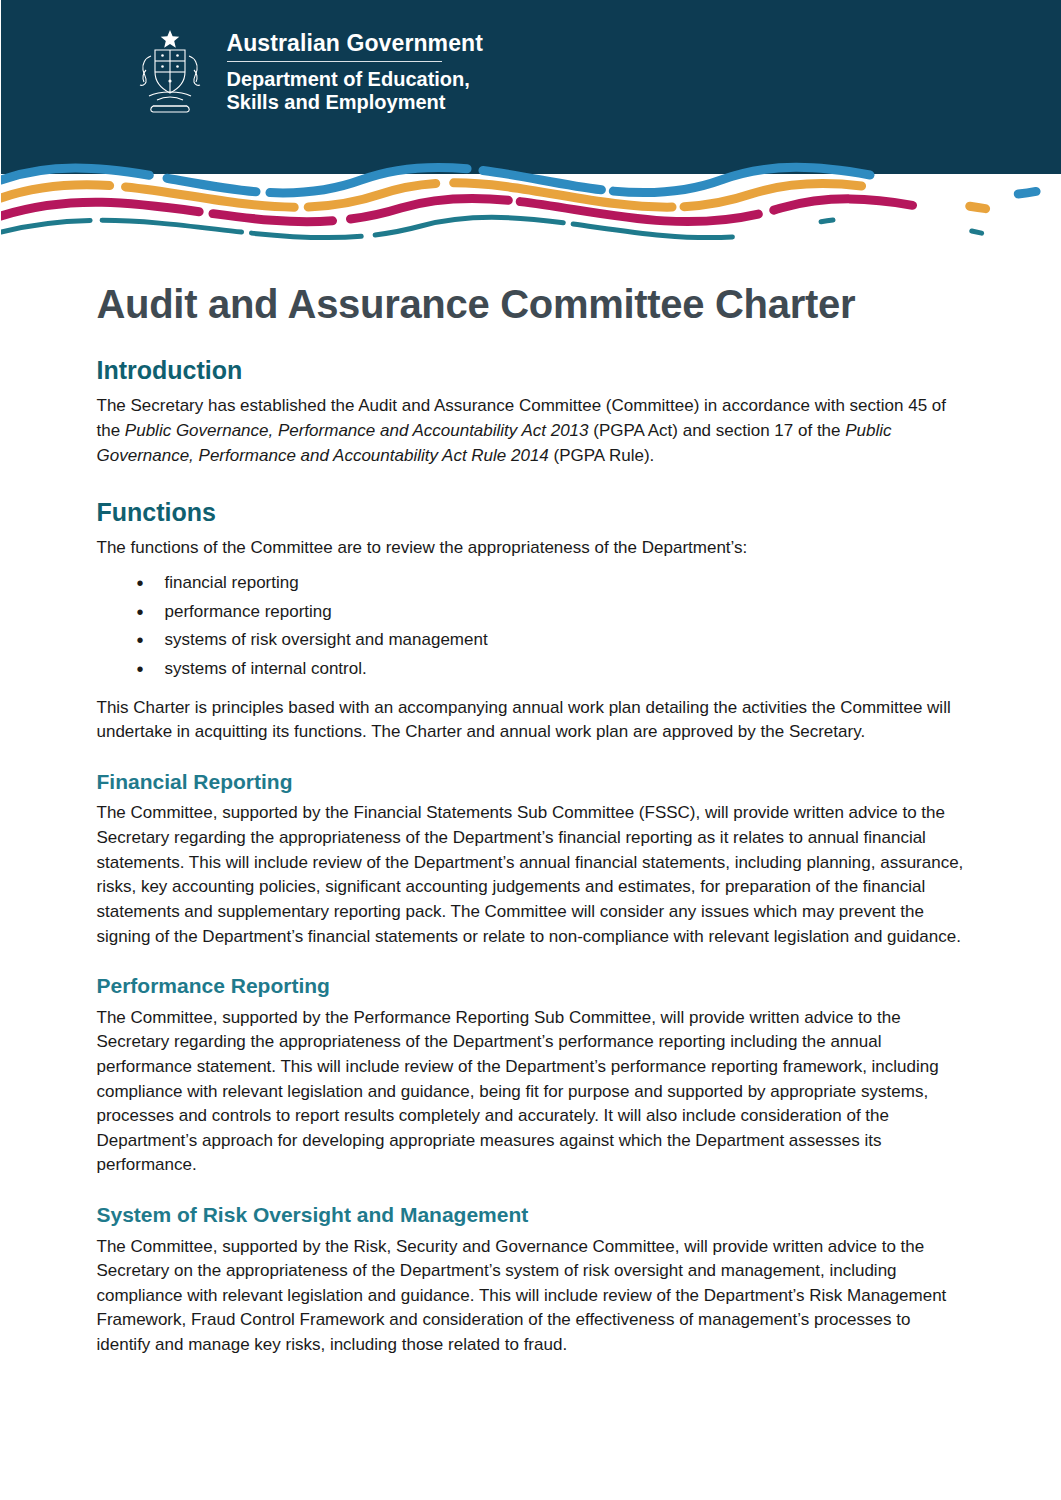Australian Government
Department of Education,
Skills and Employment
Audit and Assurance Committee Charter
Introduction
The Secretary has established the Audit and Assurance Committee (Committee) in accordance with section 45 of the Public Governance, Performance and Accountability Act 2013 (PGPA Act) and section 17 of the Public Governance, Performance and Accountability Act Rule 2014 (PGPA Rule).
Functions
The functions of the Committee are to review the appropriateness of the Department’s:
financial reporting
performance reporting
systems of risk oversight and management
systems of internal control.
This Charter is principles based with an accompanying annual work plan detailing the activities the Committee will undertake in acquitting its functions. The Charter and annual work plan are approved by the Secretary.
Financial Reporting
The Committee, supported by the Financial Statements Sub Committee (FSSC), will provide written advice to the Secretary regarding the appropriateness of the Department’s financial reporting as it relates to annual financial statements. This will include review of the Department’s annual financial statements, including planning, assurance, risks, key accounting policies, significant accounting judgements and estimates, for preparation of the financial statements and supplementary reporting pack. The Committee will consider any issues which may prevent the signing of the Department’s financial statements or relate to non-compliance with relevant legislation and guidance.
Performance Reporting
The Committee, supported by the Performance Reporting Sub Committee, will provide written advice to the Secretary regarding the appropriateness of the Department’s performance reporting including the annual performance statement. This will include review of the Department’s performance reporting framework, including compliance with relevant legislation and guidance, being fit for purpose and supported by appropriate systems, processes and controls to report results completely and accurately. It will also include consideration of the Department’s approach for developing appropriate measures against which the Department assesses its performance.
System of Risk Oversight and Management
The Committee, supported by the Risk, Security and Governance Committee, will provide written advice to the Secretary on the appropriateness of the Department’s system of risk oversight and management, including compliance with relevant legislation and guidance. This will include review of the Department’s Risk Management Framework, Fraud Control Framework and consideration of the effectiveness of management’s processes to identify and manage key risks, including those related to fraud.